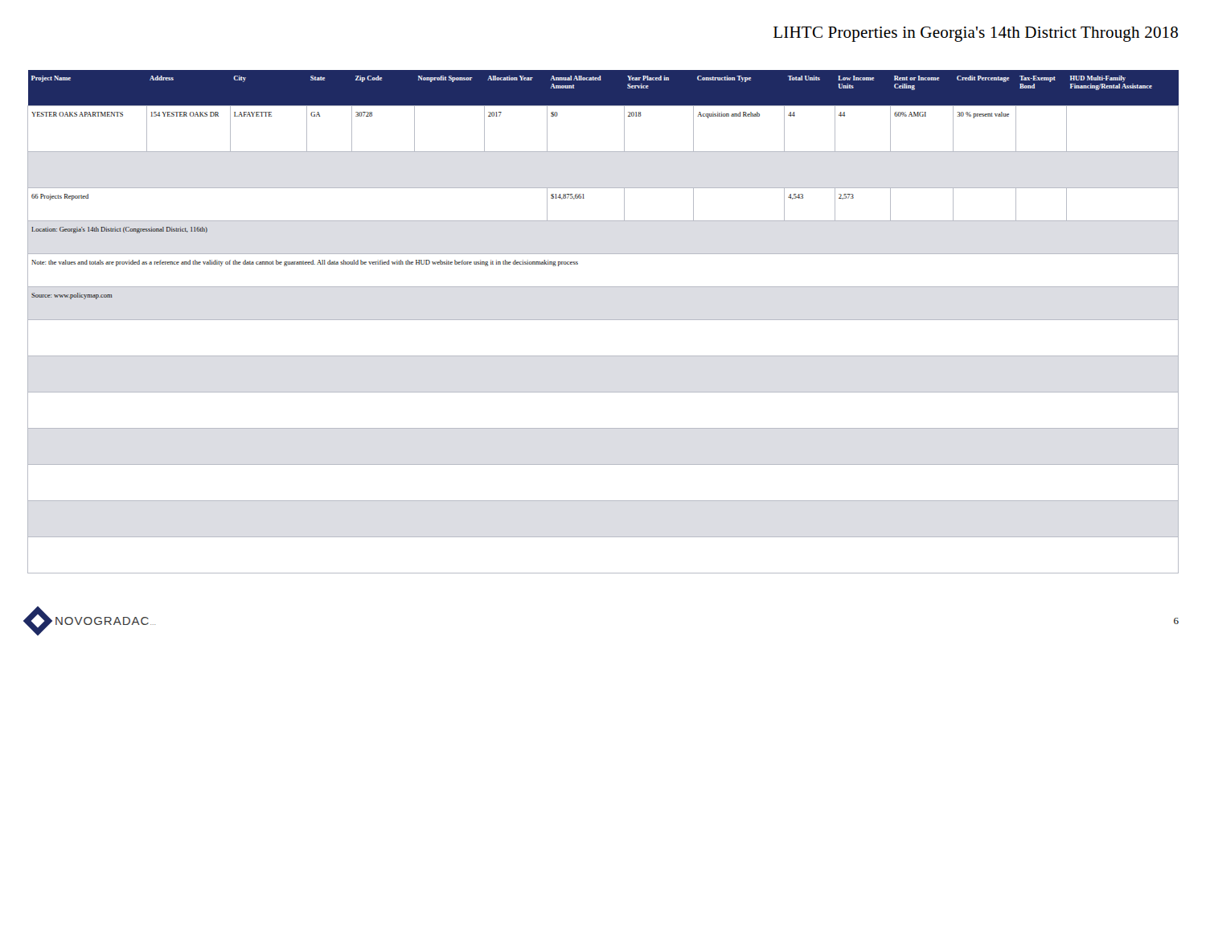LIHTC Properties in Georgia's 14th District Through 2018
| Project Name | Address | City | State | Zip Code | Nonprofit Sponsor | Allocation Year | Annual Allocated Amount | Year Placed in Service | Construction Type | Total Units | Low Income Units | Rent or Income Ceiling | Credit Percentage | Tax-Exempt Bond | HUD Multi-Family Financing/Rental Assistance |
| --- | --- | --- | --- | --- | --- | --- | --- | --- | --- | --- | --- | --- | --- | --- | --- |
| YESTER OAKS APARTMENTS | 154 YESTER OAKS DR | LAFAYETTE | GA | 30728 | | 2017 | $0 | 2018 | Acquisition and Rehab | 44 | 44 | 60% AMGI | 30 % present value | | |
| 66 Projects Reported | $14,875,661 | | | 4,543 | 2,573 | | | | |
| Location: Georgia's 14th District (Congressional District, 116th) |
| Note: the values and totals are provided as a reference and the validity of the data cannot be guaranteed. All data should be verified with the HUD website before using it in the decisionmaking process |
| Source: www.policymap.com |
NOVOGRADAC…
6